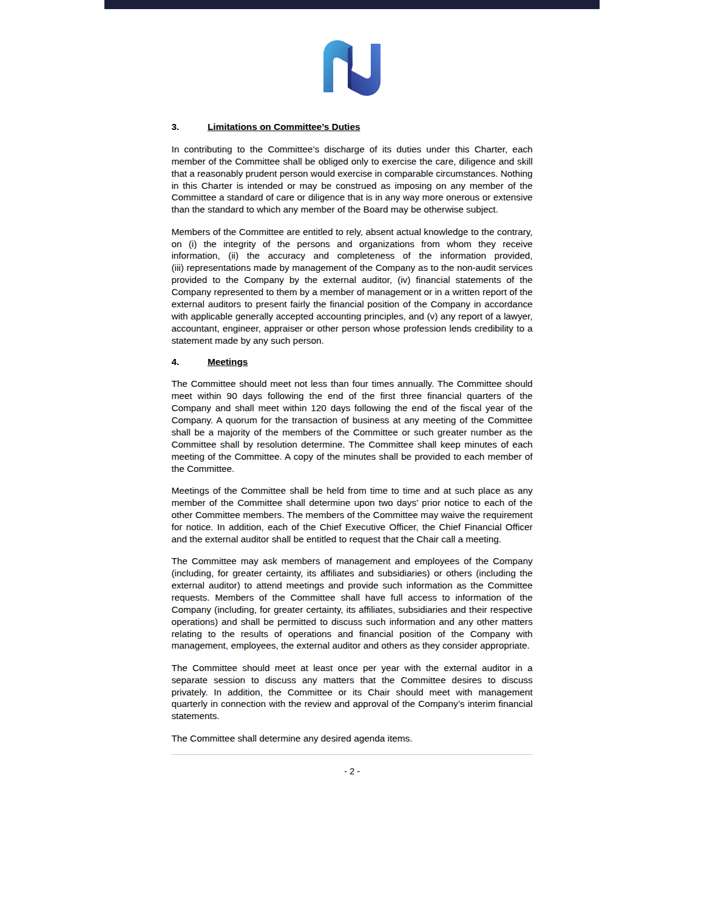3. Limitations on Committee’s Duties
In contributing to the Committee’s discharge of its duties under this Charter, each member of the Committee shall be obliged only to exercise the care, diligence and skill that a reasonably prudent person would exercise in comparable circumstances. Nothing in this Charter is intended or may be construed as imposing on any member of the Committee a standard of care or diligence that is in any way more onerous or extensive than the standard to which any member of the Board may be otherwise subject.
Members of the Committee are entitled to rely, absent actual knowledge to the contrary, on (i) the integrity of the persons and organizations from whom they receive information, (ii) the accuracy and completeness of the information provided, (iii) representations made by management of the Company as to the non-audit services provided to the Company by the external auditor, (iv) financial statements of the Company represented to them by a member of management or in a written report of the external auditors to present fairly the financial position of the Company in accordance with applicable generally accepted accounting principles, and (v) any report of a lawyer, accountant, engineer, appraiser or other person whose profession lends credibility to a statement made by any such person.
4. Meetings
The Committee should meet not less than four times annually. The Committee should meet within 90 days following the end of the first three financial quarters of the Company and shall meet within 120 days following the end of the fiscal year of the Company. A quorum for the transaction of business at any meeting of the Committee shall be a majority of the members of the Committee or such greater number as the Committee shall by resolution determine. The Committee shall keep minutes of each meeting of the Committee. A copy of the minutes shall be provided to each member of the Committee.
Meetings of the Committee shall be held from time to time and at such place as any member of the Committee shall determine upon two days’ prior notice to each of the other Committee members. The members of the Committee may waive the requirement for notice. In addition, each of the Chief Executive Officer, the Chief Financial Officer and the external auditor shall be entitled to request that the Chair call a meeting.
The Committee may ask members of management and employees of the Company (including, for greater certainty, its affiliates and subsidiaries) or others (including the external auditor) to attend meetings and provide such information as the Committee requests. Members of the Committee shall have full access to information of the Company (including, for greater certainty, its affiliates, subsidiaries and their respective operations) and shall be permitted to discuss such information and any other matters relating to the results of operations and financial position of the Company with management, employees, the external auditor and others as they consider appropriate.
The Committee should meet at least once per year with the external auditor in a separate session to discuss any matters that the Committee desires to discuss privately. In addition, the Committee or its Chair should meet with management quarterly in connection with the review and approval of the Company’s interim financial statements.
The Committee shall determine any desired agenda items.
- 2 -